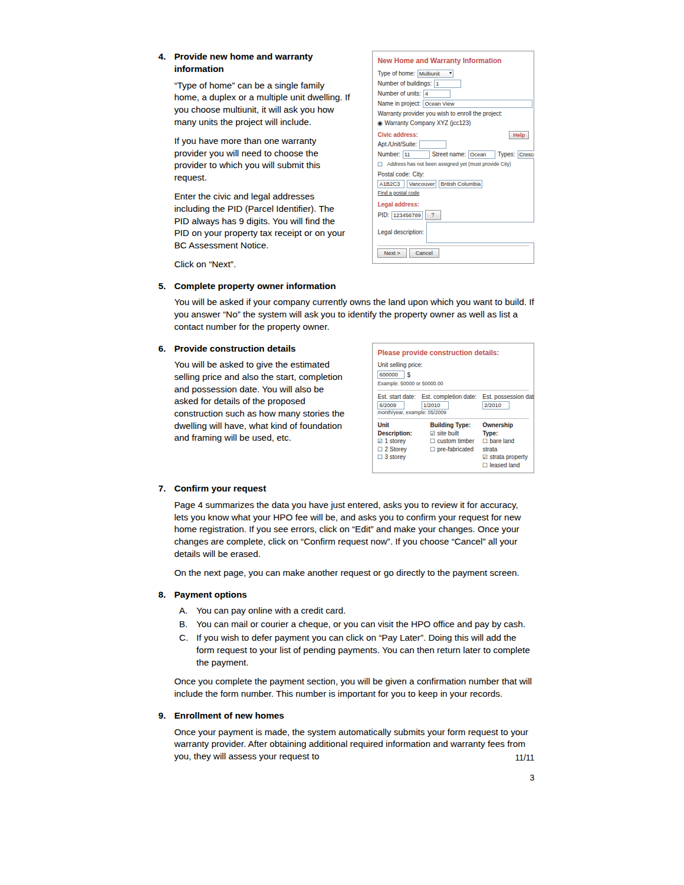Provide new home and warranty information
“Type of home” can be a single family home, a duplex or a multiple unit dwelling. If you choose multiunit, it will ask you how many units the project will include.
If you have more than one warranty provider you will need to choose the provider to which you will submit this request.
Enter the civic and legal addresses including the PID (Parcel Identifier). The PID always has 9 digits. You will find the PID on your property tax receipt or on your BC Assessment Notice.
Click on “Next”.
New Home and Warranty Information
Type of home: Multiunit
Number of buildings: 1
Number of units: 4
Name in project: Ocean View
Warranty provider you wish to enroll the project:
◉ Warranty Company XYZ (jcc123)
Civic address: Help
Apt./Unit/Suite:
Number: 11 Street name: Ocean Types: Crescent Direction: W
☐Address has not been assigned yet (must provide City)
Postal code: City:
A1B2C3 Vancouver British Columbia
Find a postal code
Legal address:
PID: 123456789?
Legal description:
Next >Cancel
Complete property owner information
You will be asked if your company currently owns the land upon which you want to build. If you answer “No” the system will ask you to identify the property owner as well as list a contact number for the property owner.
Provide construction details
You will be asked to give the estimated selling price and also the start, completion and possession date. You will also be asked for details of the proposed construction such as how many stories the dwelling will have, what kind of foundation and framing will be used, etc.
Please provide construction details:
Unit selling price:
600000$
Example: 50000 or 50000.00
Est. start date:
6/2009
Est. completion date:
1/2010
Est. possession date:
2/2010
month/year, example: 05/2009
Unit Description:
☑1 storey
☐2 Storey
☐3 storey
Building Type:
☑site built
☐custom timber
☐pre-fabricated
Ownership Type:
☐bare land strata
☑strata property
☐leased land
Confirm your request
Page 4 summarizes the data you have just entered, asks you to review it for accuracy, lets you know what your HPO fee will be, and asks you to confirm your request for new home registration. If you see errors, click on “Edit” and make your changes. Once your changes are complete, click on “Confirm request now”. If you choose “Cancel” all your details will be erased.
On the next page, you can make another request or go directly to the payment screen.
Payment options
You can pay online with a credit card.
You can mail or courier a cheque, or you can visit the HPO office and pay by cash.
If you wish to defer payment you can click on “Pay Later”. Doing this will add the form request to your list of pending payments. You can then return later to complete the payment.
Once you complete the payment section, you will be given a confirmation number that will include the form number. This number is important for you to keep in your records.
Enrollment of new homes
Once your payment is made, the system automatically submits your form request to your warranty provider. After obtaining additional required information and warranty fees from you, they will assess your request to
11/11
3